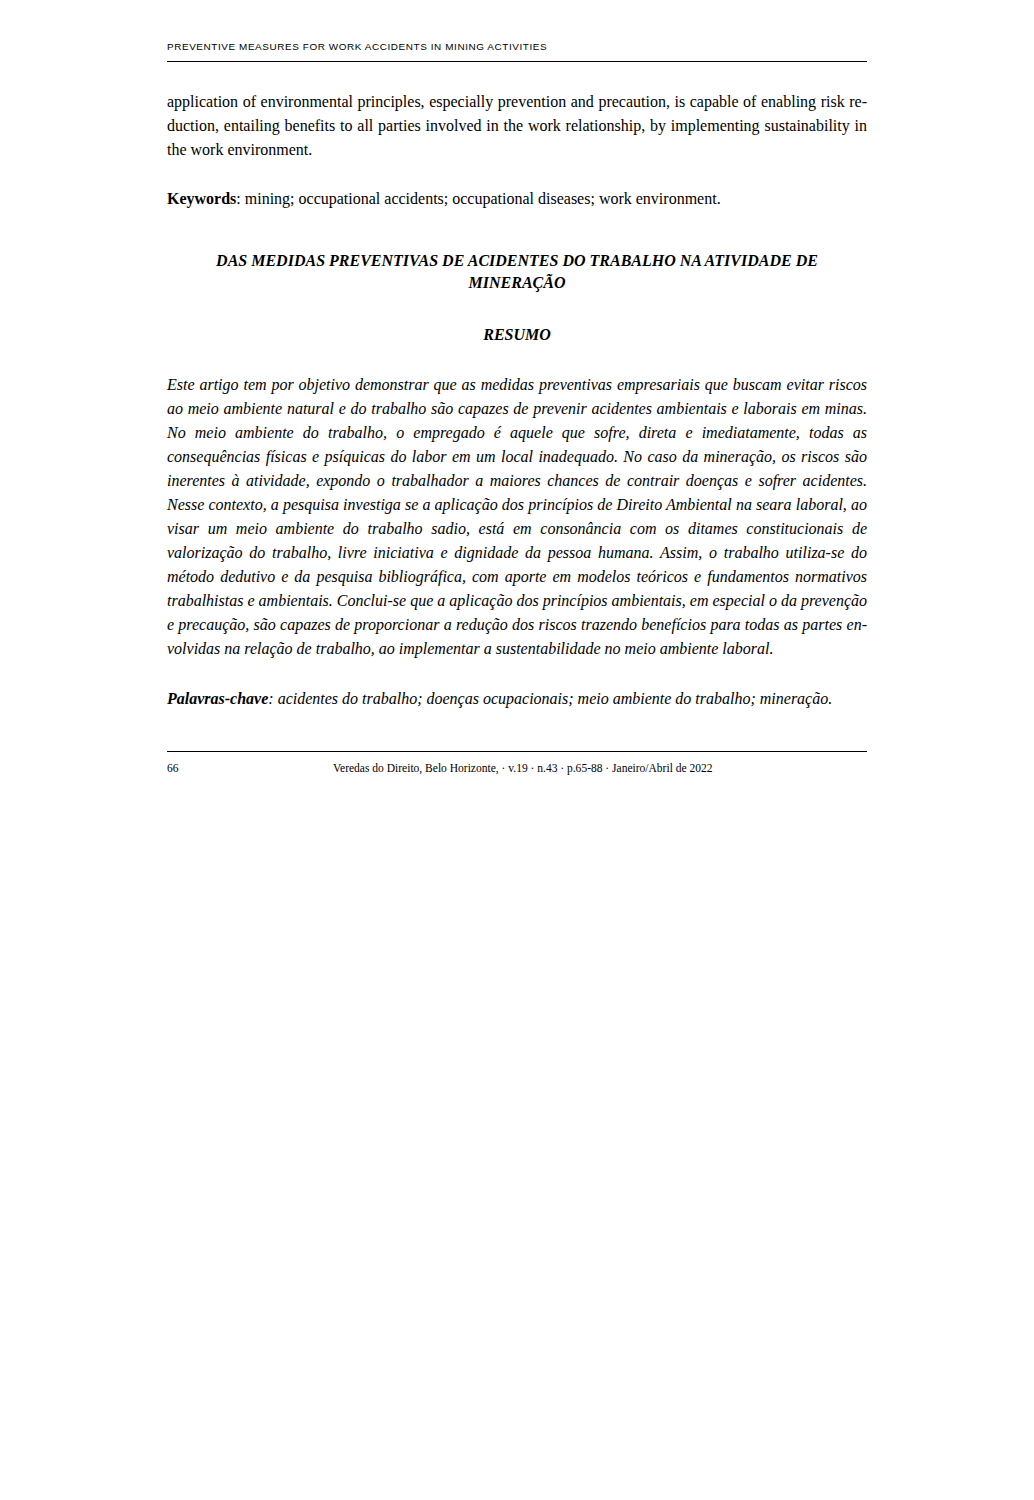Preventive measures for work accidents in mining activities
application of environmental principles, especially prevention and precaution, is capable of enabling risk reduction, entailing benefits to all parties involved in the work relationship, by implementing sustainability in the work environment.
Keywords: mining; occupational accidents; occupational diseases; work environment.
Das medidas preventivas de acidentes do trabalho na atividade de mineração
Resumo
Este artigo tem por objetivo demonstrar que as medidas preventivas empresariais que buscam evitar riscos ao meio ambiente natural e do trabalho são capazes de prevenir acidentes ambientais e laborais em minas. No meio ambiente do trabalho, o empregado é aquele que sofre, direta e imediatamente, todas as consequências físicas e psíquicas do labor em um local inadequado. No caso da mineração, os riscos são inerentes à atividade, expondo o trabalhador a maiores chances de contrair doenças e sofrer acidentes. Nesse contexto, a pesquisa investiga se a aplicação dos princípios de Direito Ambiental na seara laboral, ao visar um meio ambiente do trabalho sadio, está em consonância com os ditames constitucionais de valorização do trabalho, livre iniciativa e dignidade da pessoa humana. Assim, o trabalho utiliza-se do método dedutivo e da pesquisa bibliográfica, com aporte em modelos teóricos e fundamentos normativos trabalhistas e ambientais. Conclui-se que a aplicação dos princípios ambientais, em especial o da prevenção e precaução, são capazes de proporcionar a redução dos riscos trazendo benefícios para todas as partes envolvidas na relação de trabalho, ao implementar a sustentabilidade no meio ambiente laboral.
Palavras-chave: acidentes do trabalho; doenças ocupacionais; meio ambiente do trabalho; mineração.
66 Veredas do Direito, Belo Horizonte, · v.19 · n.43 · p.65-88 · Janeiro/Abril de 2022